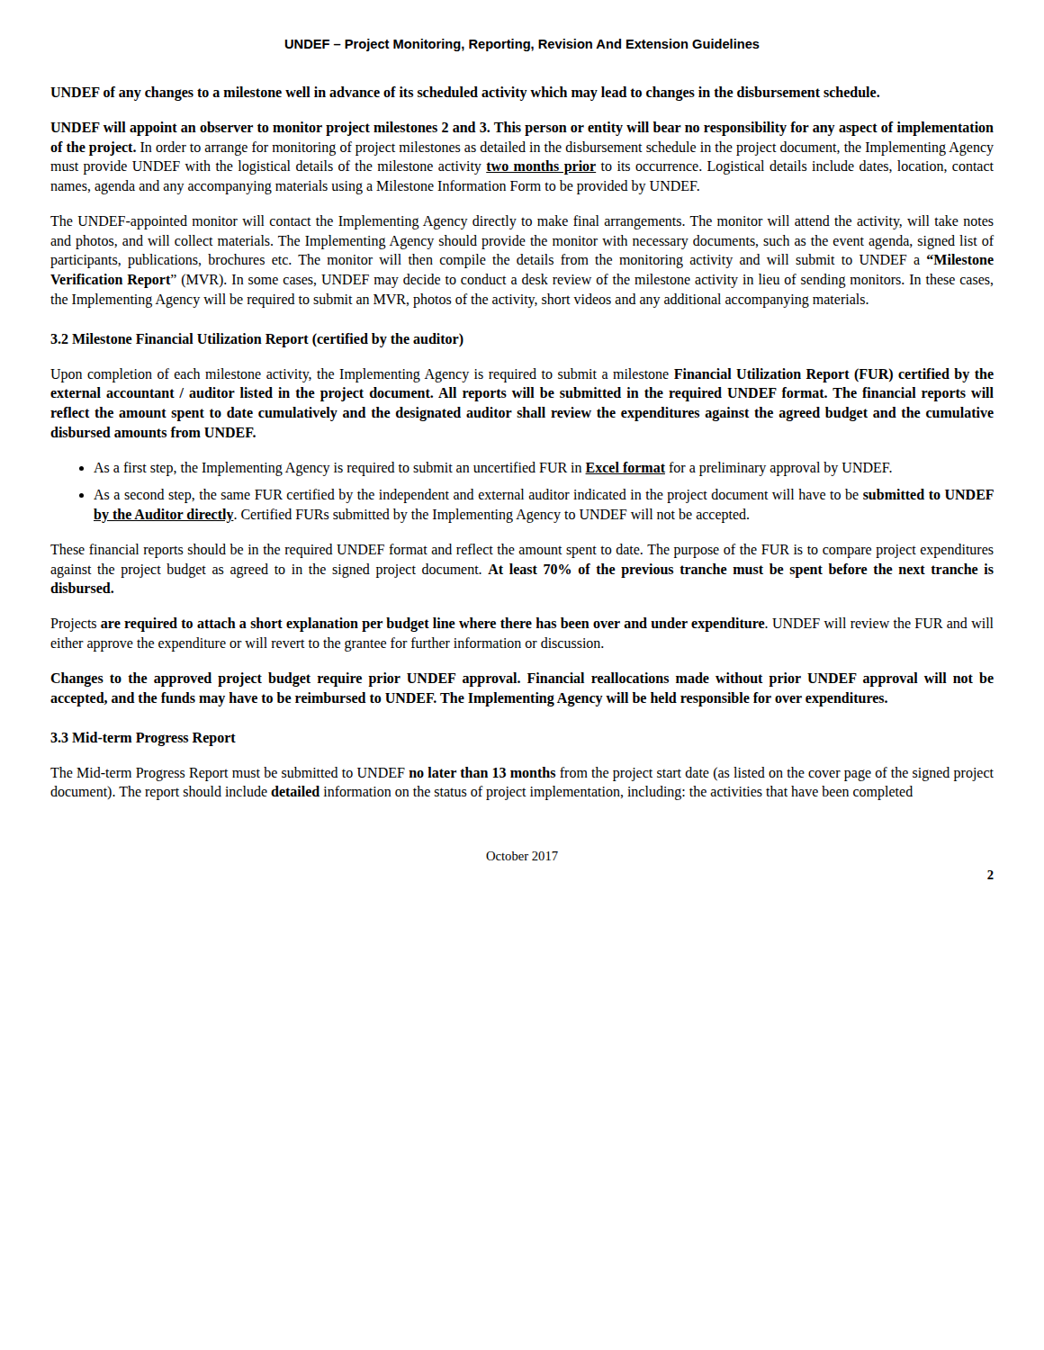UNDEF – Project Monitoring, Reporting, Revision And Extension Guidelines
UNDEF of any changes to a milestone well in advance of its scheduled activity which may lead to changes in the disbursement schedule.
UNDEF will appoint an observer to monitor project milestones 2 and 3. This person or entity will bear no responsibility for any aspect of implementation of the project. In order to arrange for monitoring of project milestones as detailed in the disbursement schedule in the project document, the Implementing Agency must provide UNDEF with the logistical details of the milestone activity two months prior to its occurrence. Logistical details include dates, location, contact names, agenda and any accompanying materials using a Milestone Information Form to be provided by UNDEF.
The UNDEF-appointed monitor will contact the Implementing Agency directly to make final arrangements. The monitor will attend the activity, will take notes and photos, and will collect materials. The Implementing Agency should provide the monitor with necessary documents, such as the event agenda, signed list of participants, publications, brochures etc. The monitor will then compile the details from the monitoring activity and will submit to UNDEF a “Milestone Verification Report” (MVR). In some cases, UNDEF may decide to conduct a desk review of the milestone activity in lieu of sending monitors. In these cases, the Implementing Agency will be required to submit an MVR, photos of the activity, short videos and any additional accompanying materials.
3.2 Milestone Financial Utilization Report (certified by the auditor)
Upon completion of each milestone activity, the Implementing Agency is required to submit a milestone Financial Utilization Report (FUR) certified by the external accountant / auditor listed in the project document. All reports will be submitted in the required UNDEF format. The financial reports will reflect the amount spent to date cumulatively and the designated auditor shall review the expenditures against the agreed budget and the cumulative disbursed amounts from UNDEF.
As a first step, the Implementing Agency is required to submit an uncertified FUR in Excel format for a preliminary approval by UNDEF.
As a second step, the same FUR certified by the independent and external auditor indicated in the project document will have to be submitted to UNDEF by the Auditor directly. Certified FURs submitted by the Implementing Agency to UNDEF will not be accepted.
These financial reports should be in the required UNDEF format and reflect the amount spent to date. The purpose of the FUR is to compare project expenditures against the project budget as agreed to in the signed project document. At least 70% of the previous tranche must be spent before the next tranche is disbursed.
Projects are required to attach a short explanation per budget line where there has been over and under expenditure. UNDEF will review the FUR and will either approve the expenditure or will revert to the grantee for further information or discussion.
Changes to the approved project budget require prior UNDEF approval. Financial reallocations made without prior UNDEF approval will not be accepted, and the funds may have to be reimbursed to UNDEF. The Implementing Agency will be held responsible for over expenditures.
3.3 Mid-term Progress Report
The Mid-term Progress Report must be submitted to UNDEF no later than 13 months from the project start date (as listed on the cover page of the signed project document). The report should include detailed information on the status of project implementation, including: the activities that have been completed
October 2017 2